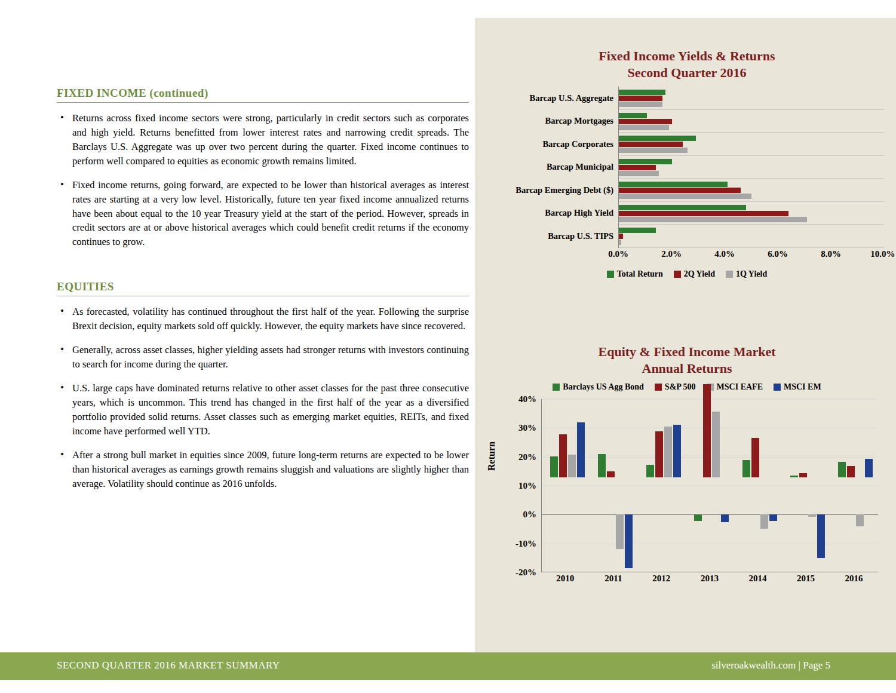FIXED INCOME (continued)
Returns across fixed income sectors were strong, particularly in credit sectors such as corporates and high yield. Returns benefitted from lower interest rates and narrowing credit spreads. The Barclays U.S. Aggregate was up over two percent during the quarter. Fixed income continues to perform well compared to equities as economic growth remains limited.
Fixed income returns, going forward, are expected to be lower than historical averages as interest rates are starting at a very low level. Historically, future ten year fixed income annualized returns have been about equal to the 10 year Treasury yield at the start of the period. However, spreads in credit sectors are at or above historical averages which could benefit credit returns if the economy continues to grow.
EQUITIES
As forecasted, volatility has continued throughout the first half of the year. Following the surprise Brexit decision, equity markets sold off quickly. However, the equity markets have since recovered.
Generally, across asset classes, higher yielding assets had stronger returns with investors continuing to search for income during the quarter.
U.S. large caps have dominated returns relative to other asset classes for the past three consecutive years, which is uncommon. This trend has changed in the first half of the year as a diversified portfolio provided solid returns. Asset classes such as emerging market equities, REITs, and fixed income have performed well YTD.
After a strong bull market in equities since 2009, future long-term returns are expected to be lower than historical averages as earnings growth remains sluggish and valuations are slightly higher than average. Volatility should continue as 2016 unfolds.
Fixed Income Yields & ReturnsSecond Quarter 2016
Barcap U.S. Aggregate
Barcap Mortgages
Barcap Corporates
Barcap Municipal
Barcap Emerging Debt ($)
Barcap High Yield
Barcap U.S. TIPS
0.0%
2.0%
4.0%
6.0%
8.0%
10.0%
Total Return
2Q Yield
1Q Yield
Equity & Fixed Income MarketAnnual Returns
Barclays US Agg Bond
S&P 500
MSCI EAFE
MSCI EM
Return
40%
30%
20%
10%
0%
-10%
-20%
2010
2011
2012
2013
2014
2015
2016
SECOND QUARTER 2016 MARKET SUMMARY
silveroakwealth.com | Page 5